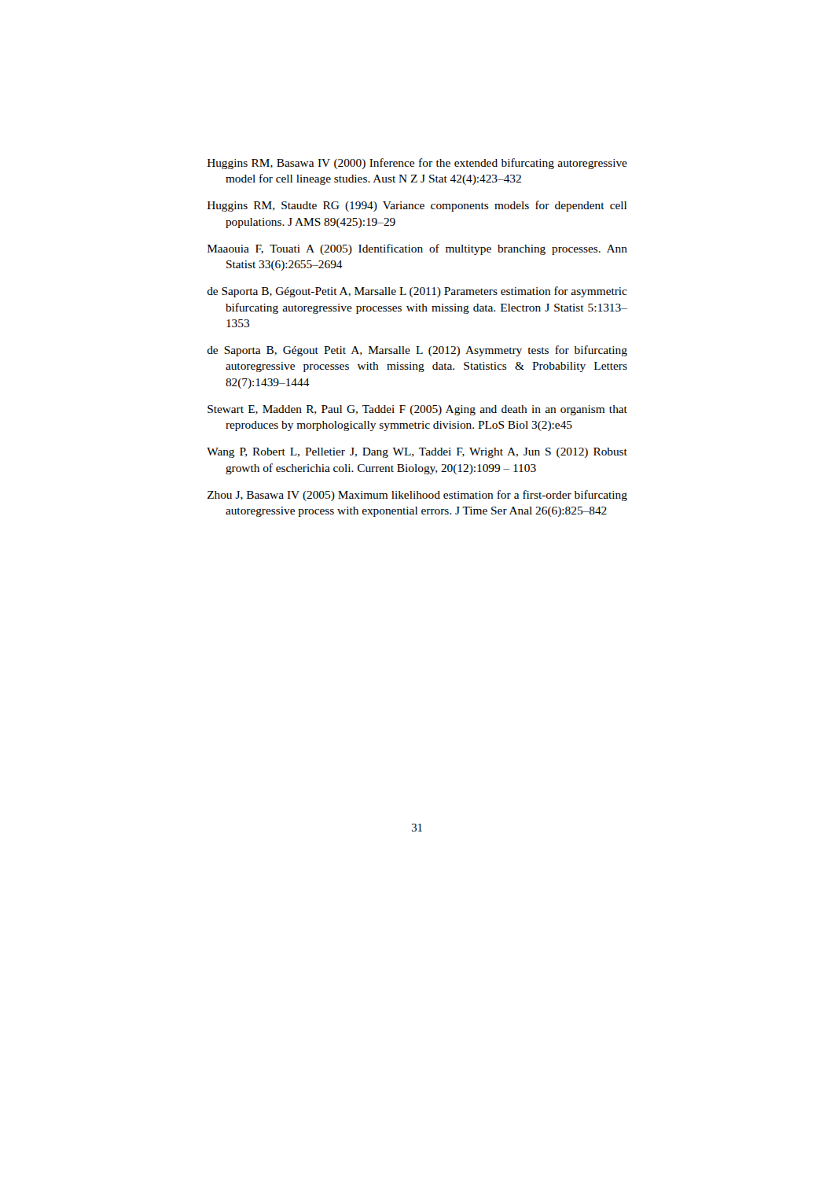Huggins RM, Basawa IV (2000) Inference for the extended bifurcating autoregressive model for cell lineage studies. Aust N Z J Stat 42(4):423–432
Huggins RM, Staudte RG (1994) Variance components models for dependent cell populations. J AMS 89(425):19–29
Maaouia F, Touati A (2005) Identification of multitype branching processes. Ann Statist 33(6):2655–2694
de Saporta B, Gégout-Petit A, Marsalle L (2011) Parameters estimation for asymmetric bifurcating autoregressive processes with missing data. Electron J Statist 5:1313–1353
de Saporta B, Gégout Petit A, Marsalle L (2012) Asymmetry tests for bifurcating autoregressive processes with missing data. Statistics & Probability Letters 82(7):1439–1444
Stewart E, Madden R, Paul G, Taddei F (2005) Aging and death in an organism that reproduces by morphologically symmetric division. PLoS Biol 3(2):e45
Wang P, Robert L, Pelletier J, Dang WL, Taddei F, Wright A, Jun S (2012) Robust growth of escherichia coli. Current Biology, 20(12):1099 – 1103
Zhou J, Basawa IV (2005) Maximum likelihood estimation for a first-order bifurcating autoregressive process with exponential errors. J Time Ser Anal 26(6):825–842
31